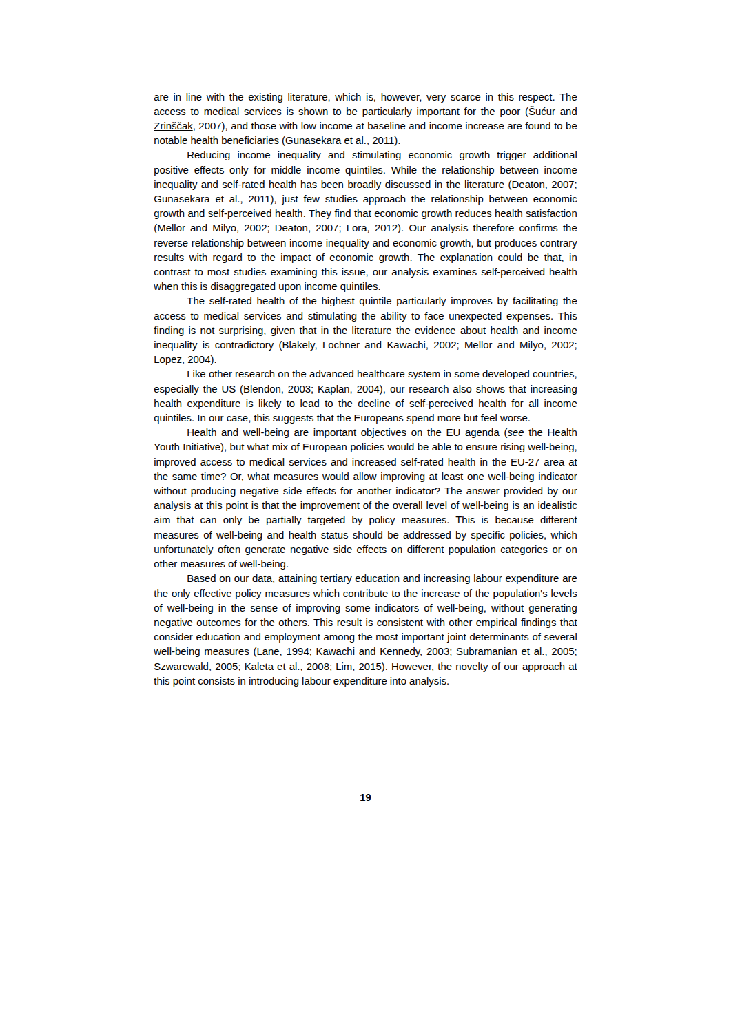are in line with the existing literature, which is, however, very scarce in this respect. The access to medical services is shown to be particularly important for the poor (Šućur and Zrinščak, 2007), and those with low income at baseline and income increase are found to be notable health beneficiaries (Gunasekara et al., 2011).
Reducing income inequality and stimulating economic growth trigger additional positive effects only for middle income quintiles. While the relationship between income inequality and self-rated health has been broadly discussed in the literature (Deaton, 2007; Gunasekara et al., 2011), just few studies approach the relationship between economic growth and self-perceived health. They find that economic growth reduces health satisfaction (Mellor and Milyo, 2002; Deaton, 2007; Lora, 2012). Our analysis therefore confirms the reverse relationship between income inequality and economic growth, but produces contrary results with regard to the impact of economic growth. The explanation could be that, in contrast to most studies examining this issue, our analysis examines self-perceived health when this is disaggregated upon income quintiles.
The self-rated health of the highest quintile particularly improves by facilitating the access to medical services and stimulating the ability to face unexpected expenses. This finding is not surprising, given that in the literature the evidence about health and income inequality is contradictory (Blakely, Lochner and Kawachi, 2002; Mellor and Milyo, 2002; Lopez, 2004).
Like other research on the advanced healthcare system in some developed countries, especially the US (Blendon, 2003; Kaplan, 2004), our research also shows that increasing health expenditure is likely to lead to the decline of self-perceived health for all income quintiles. In our case, this suggests that the Europeans spend more but feel worse.
Health and well-being are important objectives on the EU agenda (see the Health Youth Initiative), but what mix of European policies would be able to ensure rising well-being, improved access to medical services and increased self-rated health in the EU-27 area at the same time? Or, what measures would allow improving at least one well-being indicator without producing negative side effects for another indicator? The answer provided by our analysis at this point is that the improvement of the overall level of well-being is an idealistic aim that can only be partially targeted by policy measures. This is because different measures of well-being and health status should be addressed by specific policies, which unfortunately often generate negative side effects on different population categories or on other measures of well-being.
Based on our data, attaining tertiary education and increasing labour expenditure are the only effective policy measures which contribute to the increase of the population's levels of well-being in the sense of improving some indicators of well-being, without generating negative outcomes for the others. This result is consistent with other empirical findings that consider education and employment among the most important joint determinants of several well-being measures (Lane, 1994; Kawachi and Kennedy, 2003; Subramanian et al., 2005; Szwarcwald, 2005; Kaleta et al., 2008; Lim, 2015). However, the novelty of our approach at this point consists in introducing labour expenditure into analysis.
19